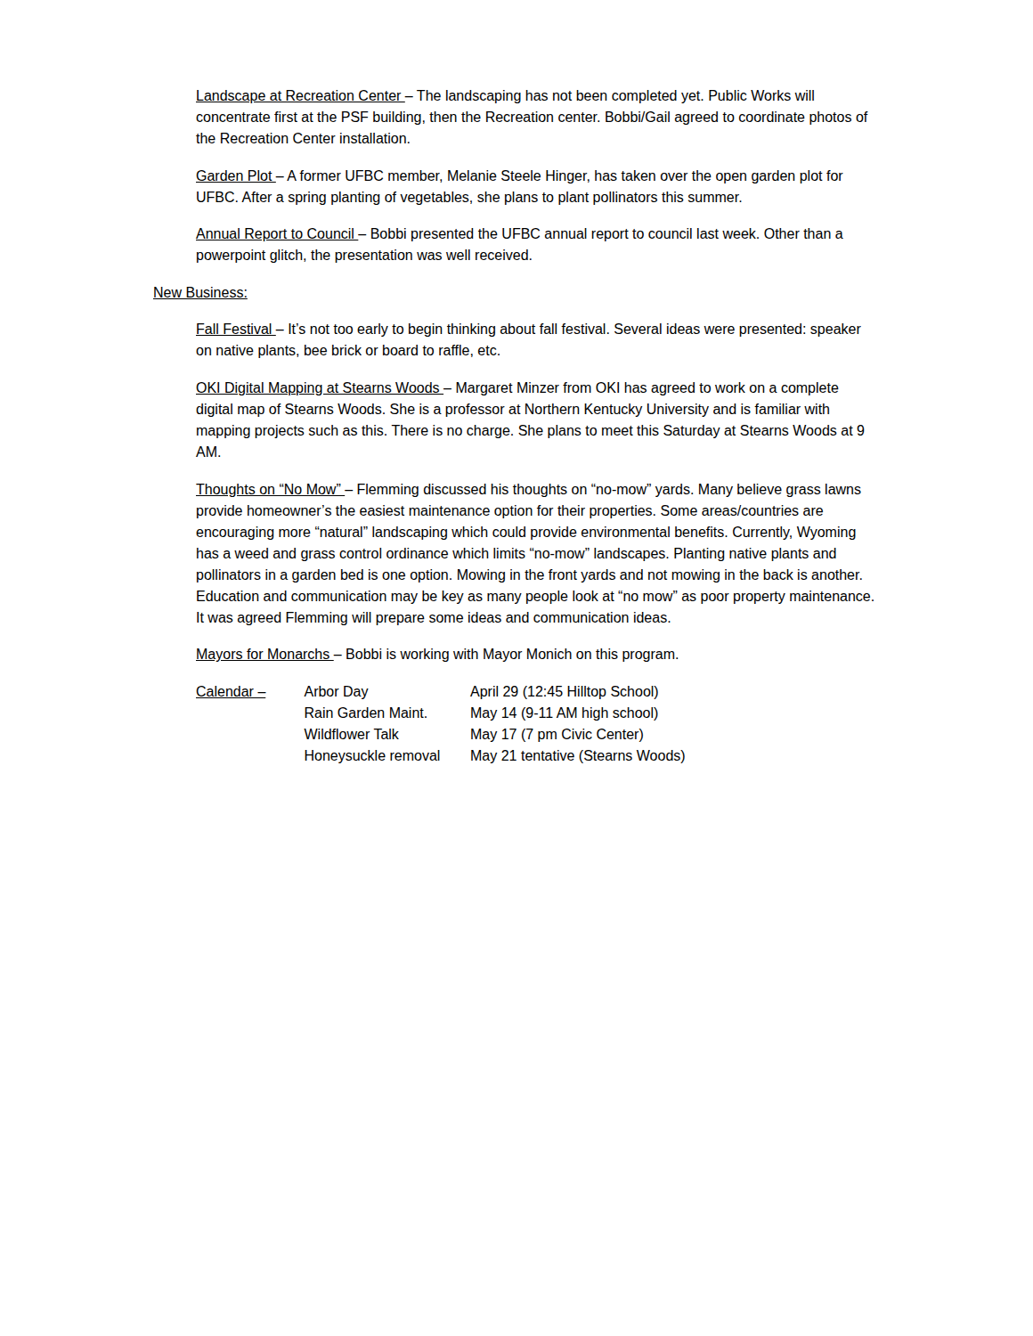Landscape at Recreation Center – The landscaping has not been completed yet. Public Works will concentrate first at the PSF building, then the Recreation center. Bobbi/Gail agreed to coordinate photos of the Recreation Center installation.
Garden Plot – A former UFBC member, Melanie Steele Hinger, has taken over the open garden plot for UFBC. After a spring planting of vegetables, she plans to plant pollinators this summer.
Annual Report to Council – Bobbi presented the UFBC annual report to council last week. Other than a powerpoint glitch, the presentation was well received.
New Business:
Fall Festival – It’s not too early to begin thinking about fall festival. Several ideas were presented: speaker on native plants, bee brick or board to raffle, etc.
OKI Digital Mapping at Stearns Woods – Margaret Minzer from OKI has agreed to work on a complete digital map of Stearns Woods. She is a professor at Northern Kentucky University and is familiar with mapping projects such as this. There is no charge. She plans to meet this Saturday at Stearns Woods at 9 AM.
Thoughts on “No Mow” – Flemming discussed his thoughts on “no-mow” yards. Many believe grass lawns provide homeowner’s the easiest maintenance option for their properties. Some areas/countries are encouraging more “natural” landscaping which could provide environmental benefits. Currently, Wyoming has a weed and grass control ordinance which limits “no-mow” landscapes. Planting native plants and pollinators in a garden bed is one option. Mowing in the front yards and not mowing in the back is another. Education and communication may be key as many people look at “no mow” as poor property maintenance. It was agreed Flemming will prepare some ideas and communication ideas.
Mayors for Monarchs – Bobbi is working with Mayor Monich on this program.
| Calendar – | Arbor Day | April 29 (12:45 Hilltop School) |
| | Rain Garden Maint. | May 14 (9-11 AM high school) |
| | Wildflower Talk | May 17 (7 pm Civic Center) |
| | Honeysuckle removal | May 21 tentative (Stearns Woods) |